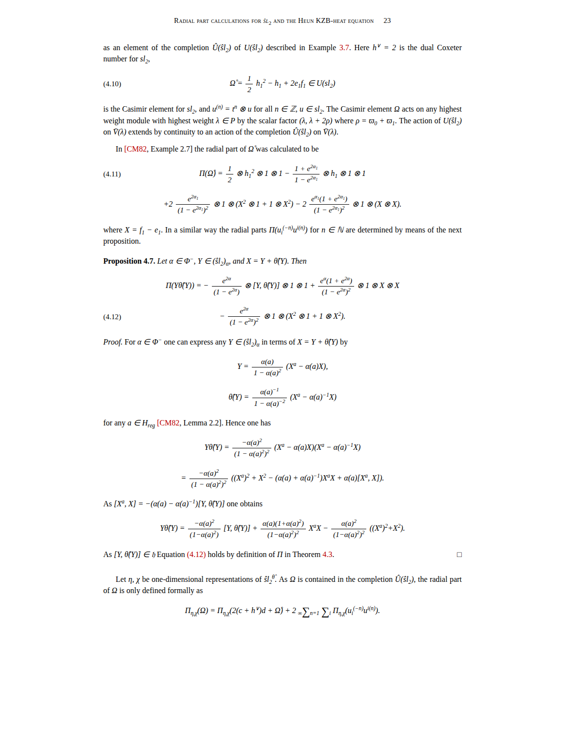Radial part calculations for ŝl2 and the Heun KZB-heat equation 23
as an element of the completion Û(ŝl2) of U(ŝl2) described in Example 3.7. Here h∨ = 2 is the dual Coxeter number for sl2,
(4.10) Ω̊ = 12 h12 − h1 + 2e1f1 ∈ U(sl2)
is the Casimir element for sl2, and u(n) = tn ⊗ u for all n ∈ ℤ, u ∈ sl2. The Casimir element Ω acts on any highest weight module with highest weight λ ∈ P by the scalar factor (λ, λ + 2ρ) where ρ = ϖ0 + ϖ1. The action of U(ŝl2) on V̄(λ) extends by continuity to an action of the completion Û(ŝl2) on V̄(λ).
In [CM82, Example 2.7] the radial part of Ω̊ was calculated to be
(4.11) Π(Ω̊) = 12 ⊗ h12 ⊗ 1 ⊗ 1 − 1 + e2α11 − e2α1 ⊗ h1 ⊗ 1 ⊗ 1
+2 e2α1(1 − e2α1)2 ⊗ 1 ⊗ (X2 ⊗ 1 + 1 ⊗ X2) − 2 eα1(1 + e2α1)(1 − e2α1)2 ⊗ 1 ⊗ (X ⊗ X).
where X = f1 − e1. In a similar way the radial parts Π(ui(−n)ui(n)) for n ∈ ℕ are determined by means of the next proposition.
Proposition 4.7. Let α ∈ Φ−, Y ∈ (ŝl2)α, and X = Y + θ̂(Y). Then
Π(Yθ̂(Y)) = − e2α(1 − e2α) ⊗ [Y, θ̂(Y)] ⊗ 1 ⊗ 1 + eα(1 + e2α)(1 − e2α)2 ⊗ 1 ⊗ X ⊗ X
(4.12) − e2α(1 − e2α)2 ⊗ 1 ⊗ (X2 ⊗ 1 + 1 ⊗ X2).
Proof. For α ∈ Φ− one can express any Y ∈ (ŝl2)α in terms of X = Y + θ̂(Y) by
Y = α(a) 1 − α(a)2 (Xa − α(a)X),
θ̂(Y) = α(a)−11 − α(a)−2 (Xa − α(a)−1X)
for any a ∈ Hreg [CM82, Lemma 2.2]. Hence one has
Yθ̂(Y) = −α(a)2(1 − α(a)2)2 (Xa − α(a)X)(Xa − α(a)−1X)
= −α(a)2(1 − α(a)2)2 ((Xa)2 + X2 − (α(a) + α(a)−1)XaX + α(a)[Xa, X]).
As [Xa, X] = −(α(a) − α(a)−1)[Y, θ̂(Y)] one obtains
Yθ̂(Y) = −α(a)2(1−α(a)2) [Y, θ̂(Y)] + α(a)(1+α(a)2)(1−α(a)2)2 XaX − α(a)2(1−α(a)2)2 ((Xa)2+X2).
As [Y, θ̂(Y)] ∈ 𝔥 Equation (4.12) holds by definition of Π in Theorem 4.3. □
Let η, χ be one-dimensional representations of ŝl2θ̂. As Ω is contained in the completion Û(ŝl2), the radial part of Ω is only defined formally as
Πη,χ(Ω) = Πη,χ(2(c + h∨)d + Ω̊) + 2 ∞∑n=1 ∑i Πη,χ(ui(−n)ui(n)).